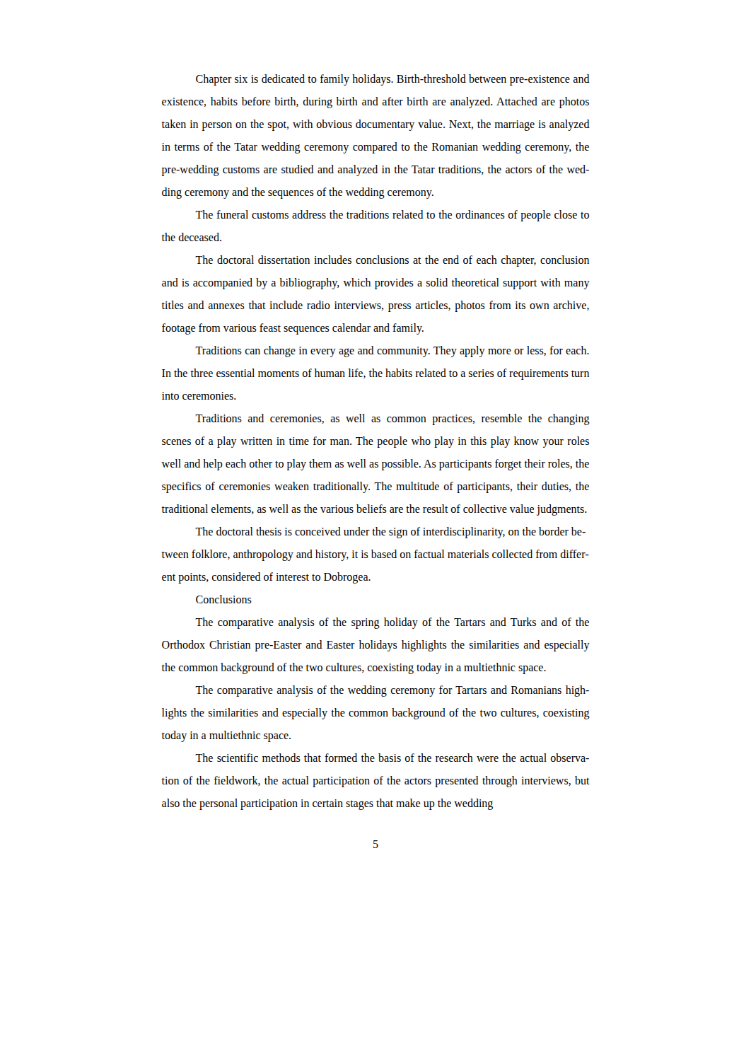Chapter six is dedicated to family holidays. Birth-threshold between pre-existence and existence, habits before birth, during birth and after birth are analyzed. Attached are photos taken in person on the spot, with obvious documentary value. Next, the marriage is analyzed in terms of the Tatar wedding ceremony compared to the Romanian wedding ceremony, the pre-wedding customs are studied and analyzed in the Tatar traditions, the actors of the wedding ceremony and the sequences of the wedding ceremony.
The funeral customs address the traditions related to the ordinances of people close to the deceased.
The doctoral dissertation includes conclusions at the end of each chapter, conclusion and is accompanied by a bibliography, which provides a solid theoretical support with many titles and annexes that include radio interviews, press articles, photos from its own archive, footage from various feast sequences calendar and family.
Traditions can change in every age and community. They apply more or less, for each. In the three essential moments of human life, the habits related to a series of requirements turn into ceremonies.
Traditions and ceremonies, as well as common practices, resemble the changing scenes of a play written in time for man. The people who play in this play know your roles well and help each other to play them as well as possible. As participants forget their roles, the specifics of ceremonies weaken traditionally. The multitude of participants, their duties, the traditional elements, as well as the various beliefs are the result of collective value judgments.
The doctoral thesis is conceived under the sign of interdisciplinarity, on the border between folklore, anthropology and history, it is based on factual materials collected from different points, considered of interest to Dobrogea.
Conclusions
The comparative analysis of the spring holiday of the Tartars and Turks and of the Orthodox Christian pre-Easter and Easter holidays highlights the similarities and especially the common background of the two cultures, coexisting today in a multiethnic space.
The comparative analysis of the wedding ceremony for Tartars and Romanians highlights the similarities and especially the common background of the two cultures, coexisting today in a multiethnic space.
The scientific methods that formed the basis of the research were the actual observation of the fieldwork, the actual participation of the actors presented through interviews, but also the personal participation in certain stages that make up the wedding
5